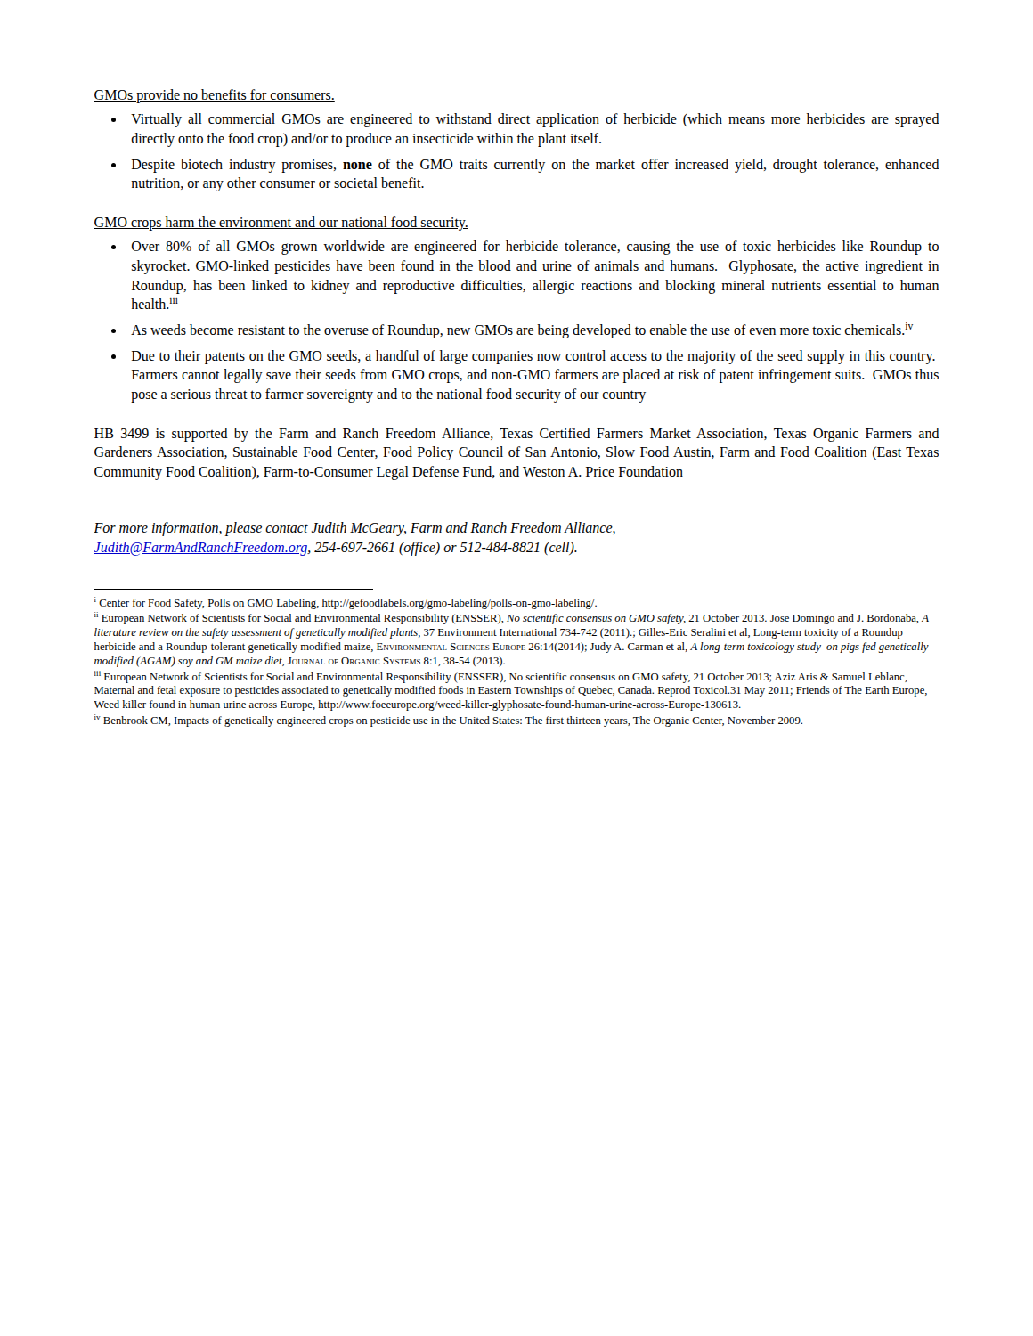GMOs provide no benefits for consumers.
Virtually all commercial GMOs are engineered to withstand direct application of herbicide (which means more herbicides are sprayed directly onto the food crop) and/or to produce an insecticide within the plant itself.
Despite biotech industry promises, none of the GMO traits currently on the market offer increased yield, drought tolerance, enhanced nutrition, or any other consumer or societal benefit.
GMO crops harm the environment and our national food security.
Over 80% of all GMOs grown worldwide are engineered for herbicide tolerance, causing the use of toxic herbicides like Roundup to skyrocket. GMO-linked pesticides have been found in the blood and urine of animals and humans. Glyphosate, the active ingredient in Roundup, has been linked to kidney and reproductive difficulties, allergic reactions and blocking mineral nutrients essential to human health.iii
As weeds become resistant to the overuse of Roundup, new GMOs are being developed to enable the use of even more toxic chemicals.iv
Due to their patents on the GMO seeds, a handful of large companies now control access to the majority of the seed supply in this country. Farmers cannot legally save their seeds from GMO crops, and non-GMO farmers are placed at risk of patent infringement suits. GMOs thus pose a serious threat to farmer sovereignty and to the national food security of our country
HB 3499 is supported by the Farm and Ranch Freedom Alliance, Texas Certified Farmers Market Association, Texas Organic Farmers and Gardeners Association, Sustainable Food Center, Food Policy Council of San Antonio, Slow Food Austin, Farm and Food Coalition (East Texas Community Food Coalition), Farm-to-Consumer Legal Defense Fund, and Weston A. Price Foundation
For more information, please contact Judith McGeary, Farm and Ranch Freedom Alliance,
Judith@FarmAndRanchFreedom.org, 254-697-2661 (office) or 512-484-8821 (cell).
i Center for Food Safety, Polls on GMO Labeling, http://gefoodlabels.org/gmo-labeling/polls-on-gmo-labeling/.
ii European Network of Scientists for Social and Environmental Responsibility (ENSSER), No scientific consensus on GMO safety, 21 October 2013. Jose Domingo and J. Bordonaba, A literature review on the safety assessment of genetically modified plants, 37 Environment International 734-742 (2011).; Gilles-Eric Seralini et al, Long-term toxicity of a Roundup herbicide and a Roundup-tolerant genetically modified maize, Environmental Sciences Europe 26:14(2014); Judy A. Carman et al, A long-term toxicology study on pigs fed genetically modified (AGAM) soy and GM maize diet, Journal of Organic Systems 8:1, 38-54 (2013).
iii European Network of Scientists for Social and Environmental Responsibility (ENSSER), No scientific consensus on GMO safety, 21 October 2013; Aziz Aris & Samuel Leblanc, Maternal and fetal exposure to pesticides associated to genetically modified foods in Eastern Townships of Quebec, Canada. Reprod Toxicol.31 May 2011; Friends of The Earth Europe, Weed killer found in human urine across Europe, http://www.foeeurope.org/weed-killer-glyphosate-found-human-urine-across-Europe-130613.
iv Benbrook CM, Impacts of genetically engineered crops on pesticide use in the United States: The first thirteen years, The Organic Center, November 2009.